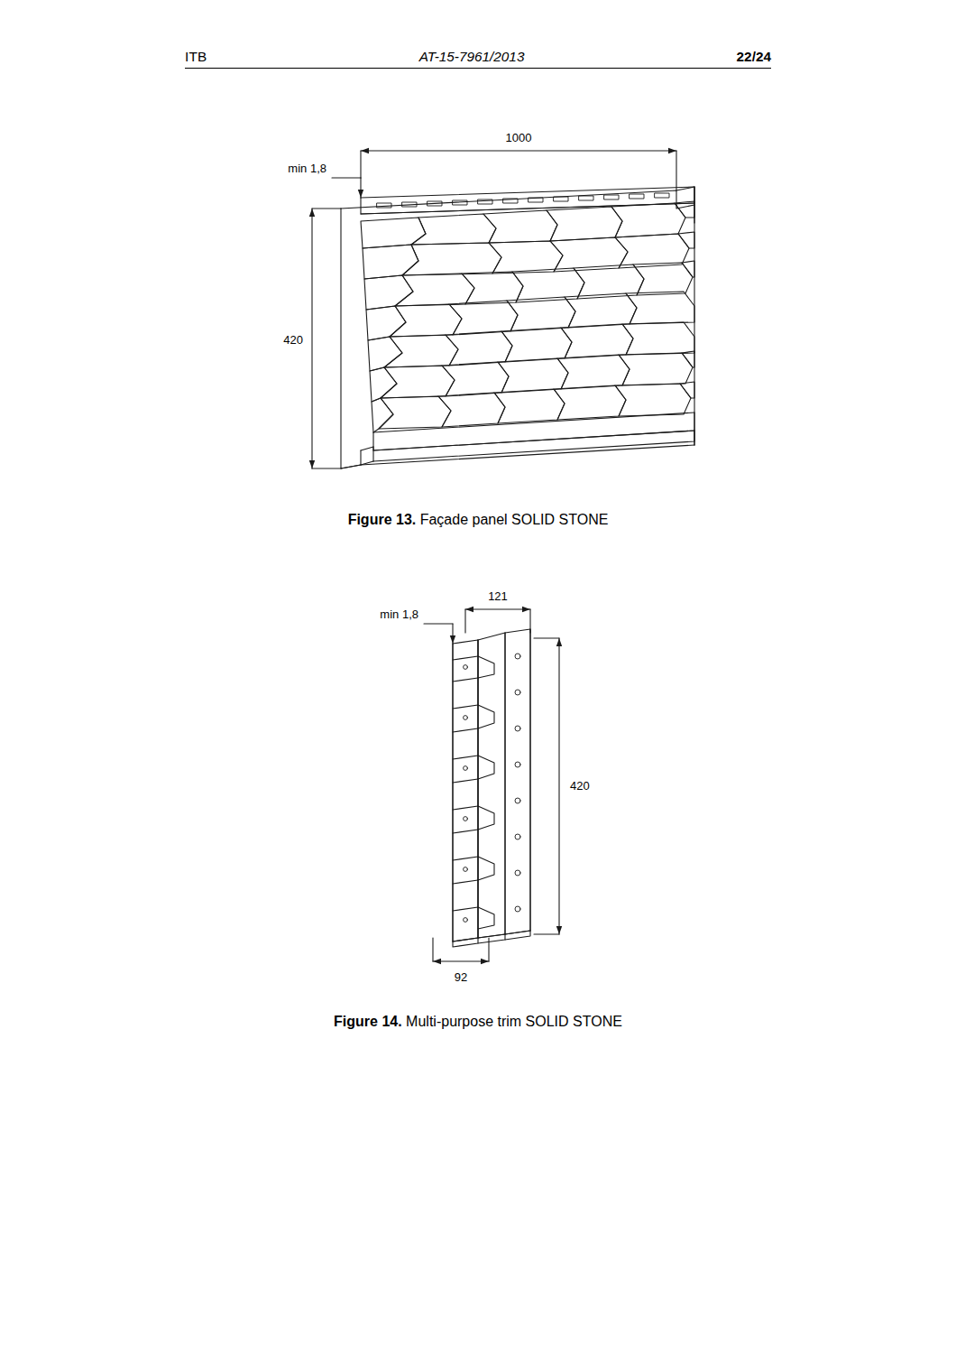ITB
AT-15-7961/2013
22/24
1000 min 1,8 420
Figure 13. Façade panel SOLID STONE
121 min 1,8 420 92
Figure 14. Multi-purpose trim SOLID STONE